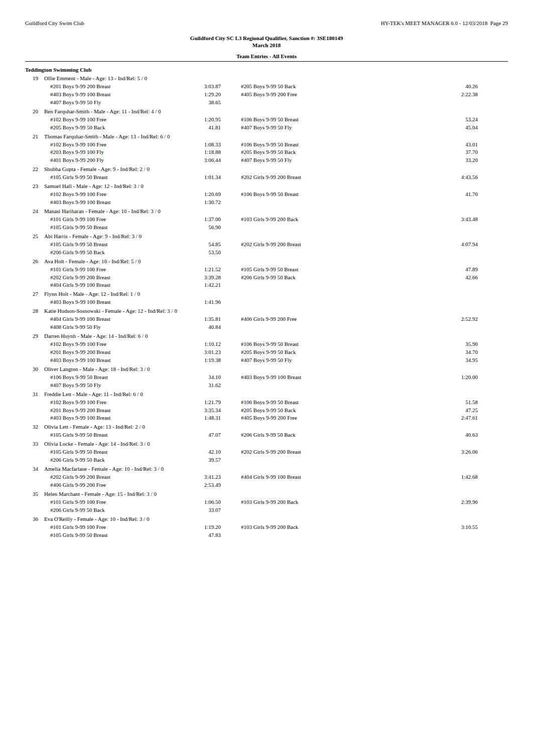Guildford City Swim Club
HY-TEK's MEET MANAGER 6.0 - 12/03/2018 Page 29
Guildford City SC L3 Regional Qualifier, Sanction #: 3SE180149
March 2018
Team Entries - All Events
Teddington Swimming Club
| 19 | Ollie Emment - Male - Age: 13 - Ind/Rel: 5 / 0 |
| | #201 Boys 9-99 200 Breast | 3:03.87 | #205 Boys 9-99 50 Back | 40.26 |
| | #403 Boys 9-99 100 Breast | 1:29.20 | #405 Boys 9-99 200 Free | 2:22.38 |
| | #407 Boys 9-99 50 Fly | 38.65 | | |
| 20 | Ben Farquhar-Smith - Male - Age: 11 - Ind/Rel: 4 / 0 |
| | #102 Boys 9-99 100 Free | 1:20.95 | #106 Boys 9-99 50 Breast | 53.24 |
| | #205 Boys 9-99 50 Back | 41.81 | #407 Boys 9-99 50 Fly | 45.04 |
| 21 | Thomas Farquhar-Smith - Male - Age: 13 - Ind/Rel: 6 / 0 |
| | #102 Boys 9-99 100 Free | 1:08.33 | #106 Boys 9-99 50 Breast | 43.01 |
| | #203 Boys 9-99 100 Fly | 1:18.88 | #205 Boys 9-99 50 Back | 37.70 |
| | #401 Boys 9-99 200 Fly | 3:06.44 | #407 Boys 9-99 50 Fly | 33.20 |
| 22 | Shubha Gupta - Female - Age: 9 - Ind/Rel: 2 / 0 |
| | #105 Girls 9-99 50 Breast | 1:01.34 | #202 Girls 9-99 200 Breast | 4:43.56 |
| 23 | Samuel Hall - Male - Age: 12 - Ind/Rel: 3 / 0 |
| | #102 Boys 9-99 100 Free | 1:20.69 | #106 Boys 9-99 50 Breast | 41.70 |
| | #403 Boys 9-99 100 Breast | 1:30.72 | | |
| 24 | Manasi Hariharan - Female - Age: 10 - Ind/Rel: 3 / 0 |
| | #101 Girls 9-99 100 Free | 1:37.00 | #103 Girls 9-99 200 Back | 3:43.48 |
| | #105 Girls 9-99 50 Breast | 56.90 | | |
| 25 | Abi Harris - Female - Age: 9 - Ind/Rel: 3 / 0 |
| | #105 Girls 9-99 50 Breast | 54.85 | #202 Girls 9-99 200 Breast | 4:07.94 |
| | #206 Girls 9-99 50 Back | 53.50 | | |
| 26 | Ava Holt - Female - Age: 10 - Ind/Rel: 5 / 0 |
| | #101 Girls 9-99 100 Free | 1:21.52 | #105 Girls 9-99 50 Breast | 47.89 |
| | #202 Girls 9-99 200 Breast | 3:39.28 | #206 Girls 9-99 50 Back | 42.66 |
| | #404 Girls 9-99 100 Breast | 1:42.21 | | |
| 27 | Flynn Holt - Male - Age: 12 - Ind/Rel: 1 / 0 |
| | #403 Boys 9-99 100 Breast | 1:41.96 | | |
| 28 | Katie Hudson-Sosnowski - Female - Age: 12 - Ind/Rel: 3 / 0 |
| | #404 Girls 9-99 100 Breast | 1:35.81 | #406 Girls 9-99 200 Free | 2:52.92 |
| | #408 Girls 9-99 50 Fly | 40.84 | | |
| 29 | Darren Huynh - Male - Age: 14 - Ind/Rel: 6 / 0 |
| | #102 Boys 9-99 100 Free | 1:10.12 | #106 Boys 9-99 50 Breast | 35.90 |
| | #201 Boys 9-99 200 Breast | 3:01.23 | #205 Boys 9-99 50 Back | 34.70 |
| | #403 Boys 9-99 100 Breast | 1:19.38 | #407 Boys 9-99 50 Fly | 34.95 |
| 30 | Oliver Langton - Male - Age: 18 - Ind/Rel: 3 / 0 |
| | #106 Boys 9-99 50 Breast | 34.10 | #403 Boys 9-99 100 Breast | 1:20.00 |
| | #407 Boys 9-99 50 Fly | 31.62 | | |
| 31 | Freddie Lett - Male - Age: 11 - Ind/Rel: 6 / 0 |
| | #102 Boys 9-99 100 Free | 1:21.79 | #106 Boys 9-99 50 Breast | 51.58 |
| | #201 Boys 9-99 200 Breast | 3:35.34 | #205 Boys 9-99 50 Back | 47.25 |
| | #403 Boys 9-99 100 Breast | 1:48.31 | #405 Boys 9-99 200 Free | 2:47.61 |
| 32 | Olivia Lett - Female - Age: 13 - Ind/Rel: 2 / 0 |
| | #105 Girls 9-99 50 Breast | 47.07 | #206 Girls 9-99 50 Back | 40.63 |
| 33 | Olivia Locke - Female - Age: 14 - Ind/Rel: 3 / 0 |
| | #105 Girls 9-99 50 Breast | 42.10 | #202 Girls 9-99 200 Breast | 3:26.06 |
| | #206 Girls 9-99 50 Back | 39.57 | | |
| 34 | Amelia Macfarlane - Female - Age: 10 - Ind/Rel: 3 / 0 |
| | #202 Girls 9-99 200 Breast | 3:41.23 | #404 Girls 9-99 100 Breast | 1:42.68 |
| | #406 Girls 9-99 200 Free | 2:53.49 | | |
| 35 | Helen Marchant - Female - Age: 15 - Ind/Rel: 3 / 0 |
| | #101 Girls 9-99 100 Free | 1:06.50 | #103 Girls 9-99 200 Back | 2:39.96 |
| | #206 Girls 9-99 50 Back | 33.07 | | |
| 36 | Eva O'Reilly - Female - Age: 10 - Ind/Rel: 3 / 0 |
| | #101 Girls 9-99 100 Free | 1:19.20 | #103 Girls 9-99 200 Back | 3:10.55 |
| | #105 Girls 9-99 50 Breast | 47.83 | | |